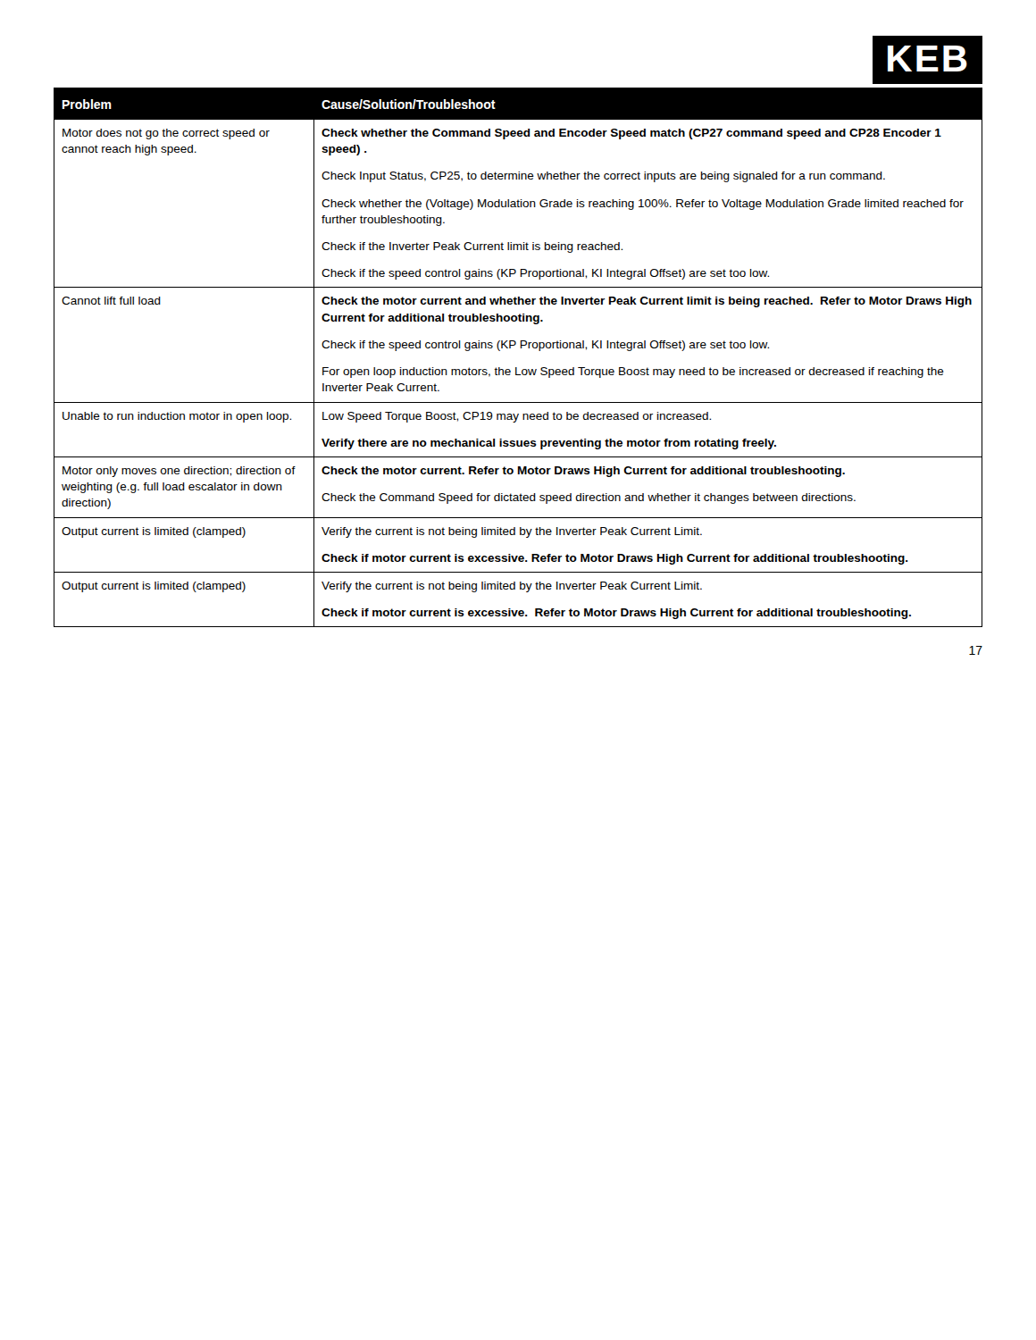KEB
| Problem | Cause/Solution/Troubleshoot |
| --- | --- |
| Motor does not go the correct speed or cannot reach high speed. | Check whether the Command Speed and Encoder Speed match (CP27 command speed and CP28 Encoder 1 speed) . Check Input Status, CP25, to determine whether the correct inputs are being signaled for a run command. Check whether the (Voltage) Modulation Grade is reaching 100%. Refer to Voltage Modulation Grade limited reached for further troubleshooting. Check if the Inverter Peak Current limit is being reached. Check if the speed control gains (KP Proportional, KI Integral Offset) are set too low. |
| Cannot lift full load | Check the motor current and whether the Inverter Peak Current limit is being reached. Refer to Motor Draws High Current for additional troubleshooting. Check if the speed control gains (KP Proportional, KI Integral Offset) are set too low. For open loop induction motors, the Low Speed Torque Boost may need to be increased or decreased if reaching the Inverter Peak Current. |
| Unable to run induction motor in open loop. | Low Speed Torque Boost, CP19 may need to be decreased or increased. Verify there are no mechanical issues preventing the motor from rotating freely. |
| Motor only moves one direction; direction of weighting (e.g. full load escalator in down direction) | Check the motor current. Refer to Motor Draws High Current for additional troubleshooting. Check the Command Speed for dictated speed direction and whether it changes between directions. |
| Output current is limited (clamped) | Verify the current is not being limited by the Inverter Peak Current Limit. Check if motor current is excessive. Refer to Motor Draws High Current for additional troubleshooting. |
| Output current is limited (clamped) | Verify the current is not being limited by the Inverter Peak Current Limit. Check if motor current is excessive. Refer to Motor Draws High Current for additional troubleshooting. |
17